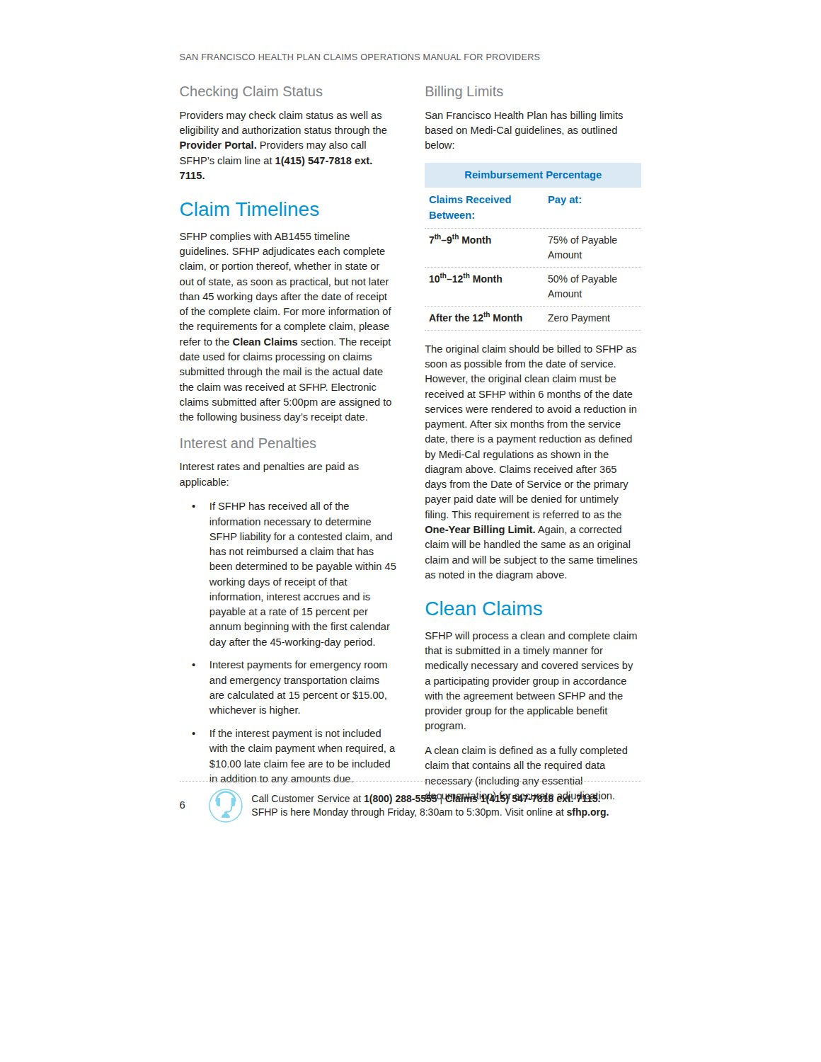San Francisco Health Plan Claims Operations Manual for Providers
Checking Claim Status
Providers may check claim status as well as eligibility and authorization status through the Provider Portal. Providers may also call SFHP’s claim line at 1(415) 547-7818 ext. 7115.
Claim Timelines
SFHP complies with AB1455 timeline guidelines. SFHP adjudicates each complete claim, or portion thereof, whether in state or out of state, as soon as practical, but not later than 45 working days after the date of receipt of the complete claim. For more information of the requirements for a complete claim, please refer to the Clean Claims section. The receipt date used for claims processing on claims submitted through the mail is the actual date the claim was received at SFHP. Electronic claims submitted after 5:00pm are assigned to the following business day’s receipt date.
Interest and Penalties
Interest rates and penalties are paid as applicable:
If SFHP has received all of the information necessary to determine SFHP liability for a contested claim, and has not reimbursed a claim that has been determined to be payable within 45 working days of receipt of that information, interest accrues and is payable at a rate of 15 percent per annum beginning with the first calendar day after the 45-working-day period.
Interest payments for emergency room and emergency transportation claims are calculated at 15 percent or $15.00, whichever is higher.
If the interest payment is not included with the claim payment when required, a $10.00 late claim fee are to be included in addition to any amounts due.
Billing Limits
San Francisco Health Plan has billing limits based on Medi-Cal guidelines, as outlined below:
Reimbursement Percentage
| Claims Received Between: | Pay at: |
| --- | --- |
| 7 th –9 th Month | 75% of Payable Amount |
| 10 th –12 th Month | 50% of Payable Amount |
| After the 12 th Month | Zero Payment |
The original claim should be billed to SFHP as soon as possible from the date of service. However, the original clean claim must be received at SFHP within 6 months of the date services were rendered to avoid a reduction in payment. After six months from the service date, there is a payment reduction as defined by Medi-Cal regulations as shown in the diagram above. Claims received after 365 days from the Date of Service or the primary payer paid date will be denied for untimely filing. This requirement is referred to as the One-Year Billing Limit. Again, a corrected claim will be handled the same as an original claim and will be subject to the same timelines as noted in the diagram above.
Clean Claims
SFHP will process a clean and complete claim that is submitted in a timely manner for medically necessary and covered services by a participating provider group in accordance with the agreement between SFHP and the provider group for the applicable benefit program.
A clean claim is defined as a fully completed claim that contains all the required data necessary (including any essential documentation) for accurate adjudication.
6
Call Customer Service at 1(800) 288-5555 | Claims 1(415) 547-7818 ext. 7115.
SFHP is here Monday through Friday, 8:30am to 5:30pm. Visit online at sfhp.org.